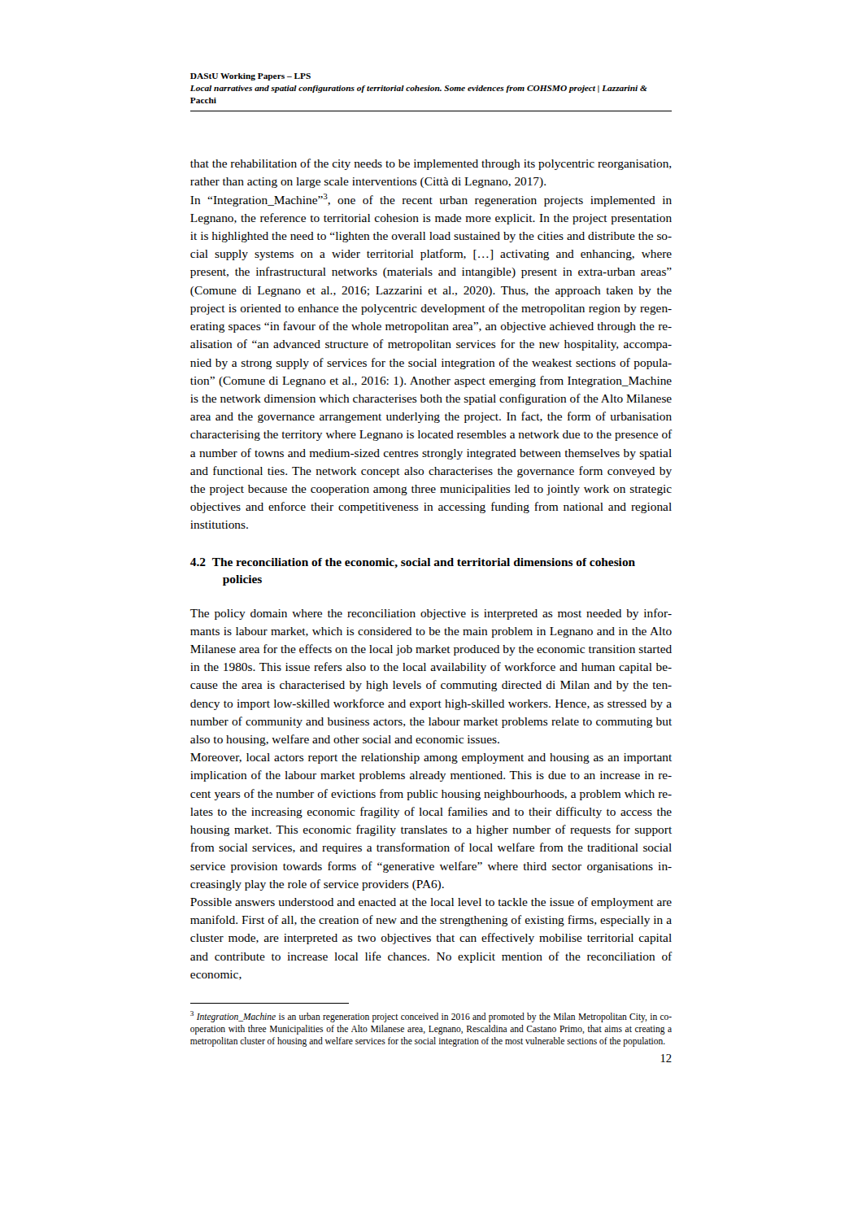DAStU Working Papers – LPS
Local narratives and spatial configurations of territorial cohesion. Some evidences from COHSMO project | Lazzarini &
Pacchi
that the rehabilitation of the city needs to be implemented through its polycentric reorganisation, rather than acting on large scale interventions (Città di Legnano, 2017).
In “Integration_Machine”3, one of the recent urban regeneration projects implemented in Legnano, the reference to territorial cohesion is made more explicit. In the project presentation it is highlighted the need to “lighten the overall load sustained by the cities and distribute the social supply systems on a wider territorial platform, […] activating and enhancing, where present, the infrastructural networks (materials and intangible) present in extra-urban areas” (Comune di Legnano et al., 2016; Lazzarini et al., 2020). Thus, the approach taken by the project is oriented to enhance the polycentric development of the metropolitan region by regenerating spaces “in favour of the whole metropolitan area”, an objective achieved through the realisation of “an advanced structure of metropolitan services for the new hospitality, accompanied by a strong supply of services for the social integration of the weakest sections of population” (Comune di Legnano et al., 2016: 1). Another aspect emerging from Integration_Machine is the network dimension which characterises both the spatial configuration of the Alto Milanese area and the governance arrangement underlying the project. In fact, the form of urbanisation characterising the territory where Legnano is located resembles a network due to the presence of a number of towns and medium-sized centres strongly integrated between themselves by spatial and functional ties. The network concept also characterises the governance form conveyed by the project because the cooperation among three municipalities led to jointly work on strategic objectives and enforce their competitiveness in accessing funding from national and regional institutions.
4.2 The reconciliation of the economic, social and territorial dimensions of cohesion policies
The policy domain where the reconciliation objective is interpreted as most needed by informants is labour market, which is considered to be the main problem in Legnano and in the Alto Milanese area for the effects on the local job market produced by the economic transition started in the 1980s. This issue refers also to the local availability of workforce and human capital because the area is characterised by high levels of commuting directed di Milan and by the tendency to import low-skilled workforce and export high-skilled workers. Hence, as stressed by a number of community and business actors, the labour market problems relate to commuting but also to housing, welfare and other social and economic issues.
Moreover, local actors report the relationship among employment and housing as an important implication of the labour market problems already mentioned. This is due to an increase in recent years of the number of evictions from public housing neighbourhoods, a problem which relates to the increasing economic fragility of local families and to their difficulty to access the housing market. This economic fragility translates to a higher number of requests for support from social services, and requires a transformation of local welfare from the traditional social service provision towards forms of “generative welfare” where third sector organisations increasingly play the role of service providers (PA6).
Possible answers understood and enacted at the local level to tackle the issue of employment are manifold. First of all, the creation of new and the strengthening of existing firms, especially in a cluster mode, are interpreted as two objectives that can effectively mobilise territorial capital and contribute to increase local life chances. No explicit mention of the reconciliation of economic,
3 Integration_Machine is an urban regeneration project conceived in 2016 and promoted by the Milan Metropolitan City, in cooperation with three Municipalities of the Alto Milanese area, Legnano, Rescaldina and Castano Primo, that aims at creating a metropolitan cluster of housing and welfare services for the social integration of the most vulnerable sections of the population.
12